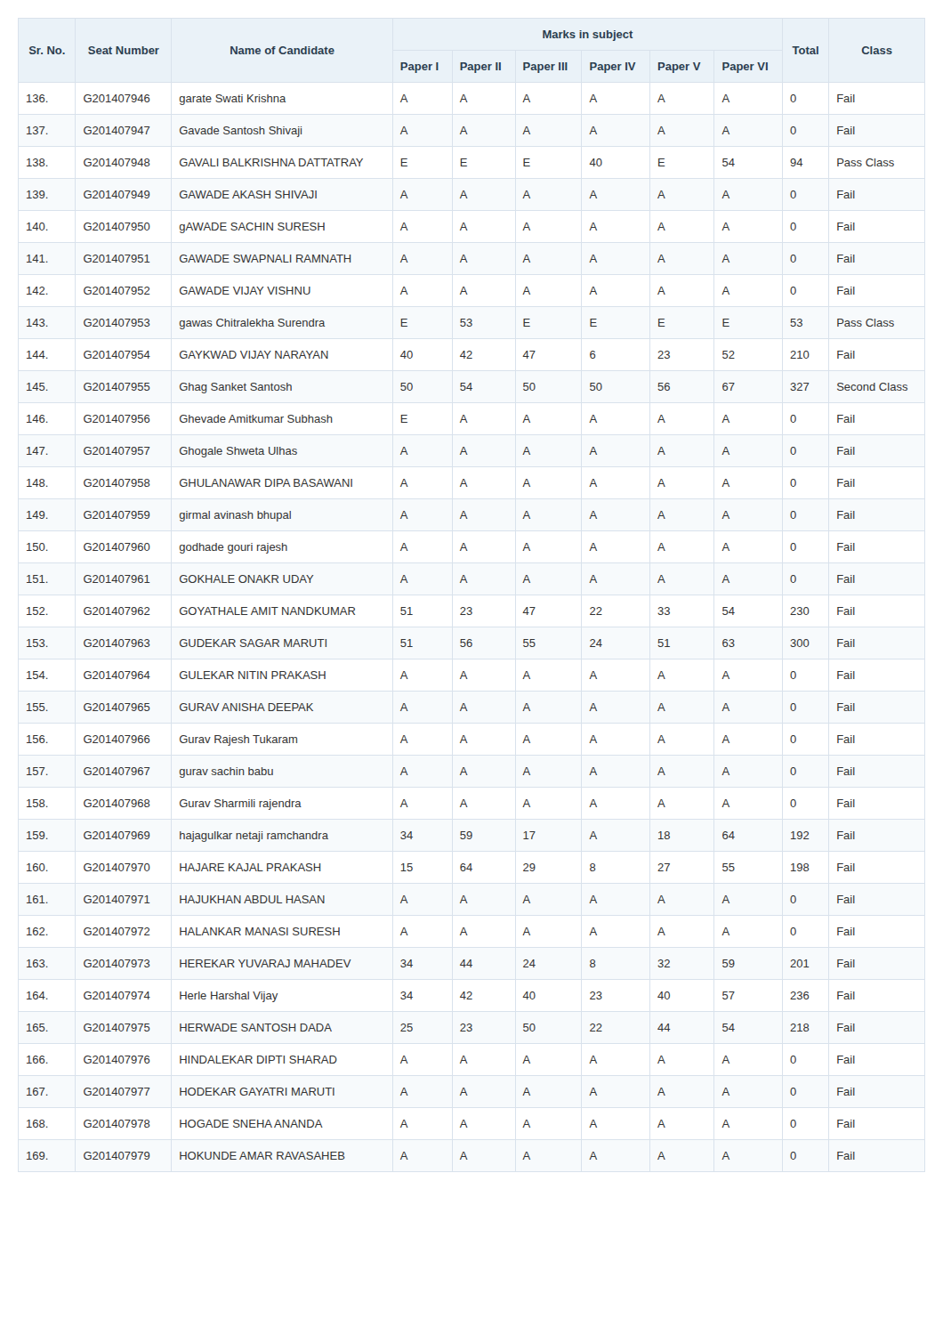Marks in subject
| Sr. No. | Seat Number | Name of Candidate | Marks in subject | Total | Class |
| --- | --- | --- | --- | --- | --- |
| Paper I | Paper II | Paper III | Paper IV | Paper V | Paper VI |
| 136. | G201407946 | garate Swati Krishna | A | A | A | A | A | A | 0 | Fail |
| 137. | G201407947 | Gavade Santosh Shivaji | A | A | A | A | A | A | 0 | Fail |
| 138. | G201407948 | GAVALI BALKRISHNA DATTATRAY | E | E | E | 40 | E | 54 | 94 | Pass Class |
| 139. | G201407949 | GAWADE AKASH SHIVAJI | A | A | A | A | A | A | 0 | Fail |
| 140. | G201407950 | gAWADE SACHIN SURESH | A | A | A | A | A | A | 0 | Fail |
| 141. | G201407951 | GAWADE SWAPNALI RAMNATH | A | A | A | A | A | A | 0 | Fail |
| 142. | G201407952 | GAWADE VIJAY VISHNU | A | A | A | A | A | A | 0 | Fail |
| 143. | G201407953 | gawas Chitralekha Surendra | E | 53 | E | E | E | E | 53 | Pass Class |
| 144. | G201407954 | GAYKWAD VIJAY NARAYAN | 40 | 42 | 47 | 6 | 23 | 52 | 210 | Fail |
| 145. | G201407955 | Ghag Sanket Santosh | 50 | 54 | 50 | 50 | 56 | 67 | 327 | Second Class |
| 146. | G201407956 | Ghevade Amitkumar Subhash | E | A | A | A | A | A | 0 | Fail |
| 147. | G201407957 | Ghogale Shweta Ulhas | A | A | A | A | A | A | 0 | Fail |
| 148. | G201407958 | GHULANAWAR DIPA BASAWANI | A | A | A | A | A | A | 0 | Fail |
| 149. | G201407959 | girmal avinash bhupal | A | A | A | A | A | A | 0 | Fail |
| 150. | G201407960 | godhade gouri rajesh | A | A | A | A | A | A | 0 | Fail |
| 151. | G201407961 | GOKHALE ONAKR UDAY | A | A | A | A | A | A | 0 | Fail |
| 152. | G201407962 | GOYATHALE AMIT NANDKUMAR | 51 | 23 | 47 | 22 | 33 | 54 | 230 | Fail |
| 153. | G201407963 | GUDEKAR SAGAR MARUTI | 51 | 56 | 55 | 24 | 51 | 63 | 300 | Fail |
| 154. | G201407964 | GULEKAR NITIN PRAKASH | A | A | A | A | A | A | 0 | Fail |
| 155. | G201407965 | GURAV ANISHA DEEPAK | A | A | A | A | A | A | 0 | Fail |
| 156. | G201407966 | Gurav Rajesh Tukaram | A | A | A | A | A | A | 0 | Fail |
| 157. | G201407967 | gurav sachin babu | A | A | A | A | A | A | 0 | Fail |
| 158. | G201407968 | Gurav Sharmili rajendra | A | A | A | A | A | A | 0 | Fail |
| 159. | G201407969 | hajagulkar netaji ramchandra | 34 | 59 | 17 | A | 18 | 64 | 192 | Fail |
| 160. | G201407970 | HAJARE KAJAL PRAKASH | 15 | 64 | 29 | 8 | 27 | 55 | 198 | Fail |
| 161. | G201407971 | HAJUKHAN ABDUL HASAN | A | A | A | A | A | A | 0 | Fail |
| 162. | G201407972 | HALANKAR MANASI SURESH | A | A | A | A | A | A | 0 | Fail |
| 163. | G201407973 | HEREKAR YUVARAJ MAHADEV | 34 | 44 | 24 | 8 | 32 | 59 | 201 | Fail |
| 164. | G201407974 | Herle Harshal Vijay | 34 | 42 | 40 | 23 | 40 | 57 | 236 | Fail |
| 165. | G201407975 | HERWADE SANTOSH DADA | 25 | 23 | 50 | 22 | 44 | 54 | 218 | Fail |
| 166. | G201407976 | HINDALEKAR DIPTI SHARAD | A | A | A | A | A | A | 0 | Fail |
| 167. | G201407977 | HODEKAR GAYATRI MARUTI | A | A | A | A | A | A | 0 | Fail |
| 168. | G201407978 | HOGADE SNEHA ANANDA | A | A | A | A | A | A | 0 | Fail |
| 169. | G201407979 | HOKUNDE AMAR RAVASAHEB | A | A | A | A | A | A | 0 | Fail |